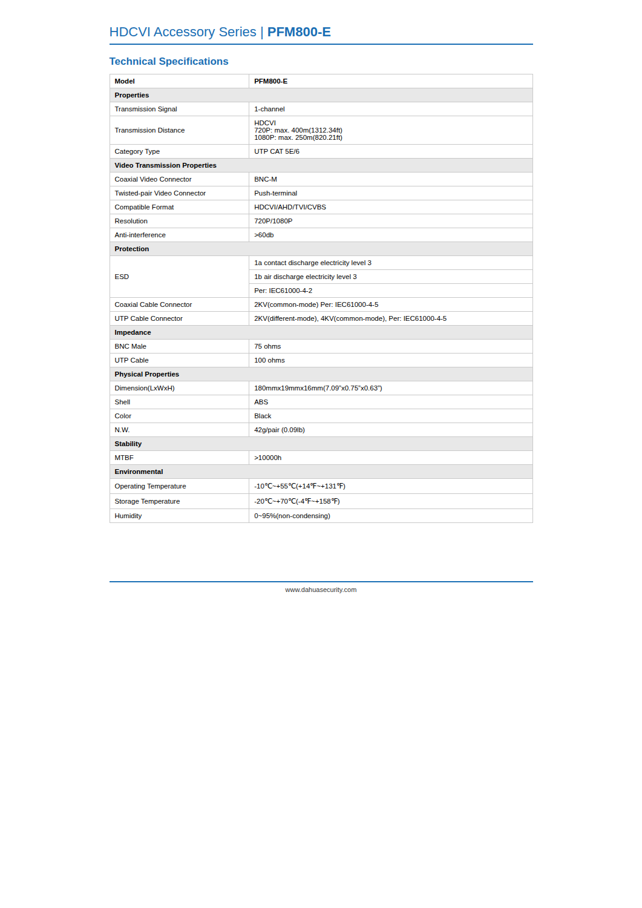HDCVI Accessory Series | PFM800-E
Technical Specifications
| Model | PFM800-E |
| Properties |
| Transmission Signal | 1-channel |
| Transmission Distance | HDCVI 720P: max. 400m(1312.34ft) 1080P: max. 250m(820.21ft) |
| Category Type | UTP CAT 5E/6 |
| Video Transmission Properties |
| Coaxial Video Connector | BNC-M |
| Twisted-pair Video Connector | Push-terminal |
| Compatible Format | HDCVI/AHD/TVI/CVBS |
| Resolution | 720P/1080P |
| Anti-interference | >60db |
| Protection |
| ESD | 1a contact discharge electricity level 3 |
| 1b air discharge electricity level 3 |
| Per: IEC61000-4-2 |
| Coaxial Cable Connector | 2KV(common-mode) Per: IEC61000-4-5 |
| UTP Cable Connector | 2KV(different-mode), 4KV(common-mode), Per: IEC61000-4-5 |
| Impedance |
| BNC Male | 75 ohms |
| UTP Cable | 100 ohms |
| Physical Properties |
| Dimension(LxWxH) | 180mmx19mmx16mm(7.09”x0.75”x0.63”) |
| Shell | ABS |
| Color | Black |
| N.W. | 42g/pair (0.09lb) |
| Stability |
| MTBF | >10000h |
| Environmental |
| Operating Temperature | -10℃~+55℃(+14℉~+131℉) |
| Storage Temperature | -20℃~+70℃(-4℉~+158℉) |
| Humidity | 0~95%(non-condensing) |
www.dahuasecurity.com